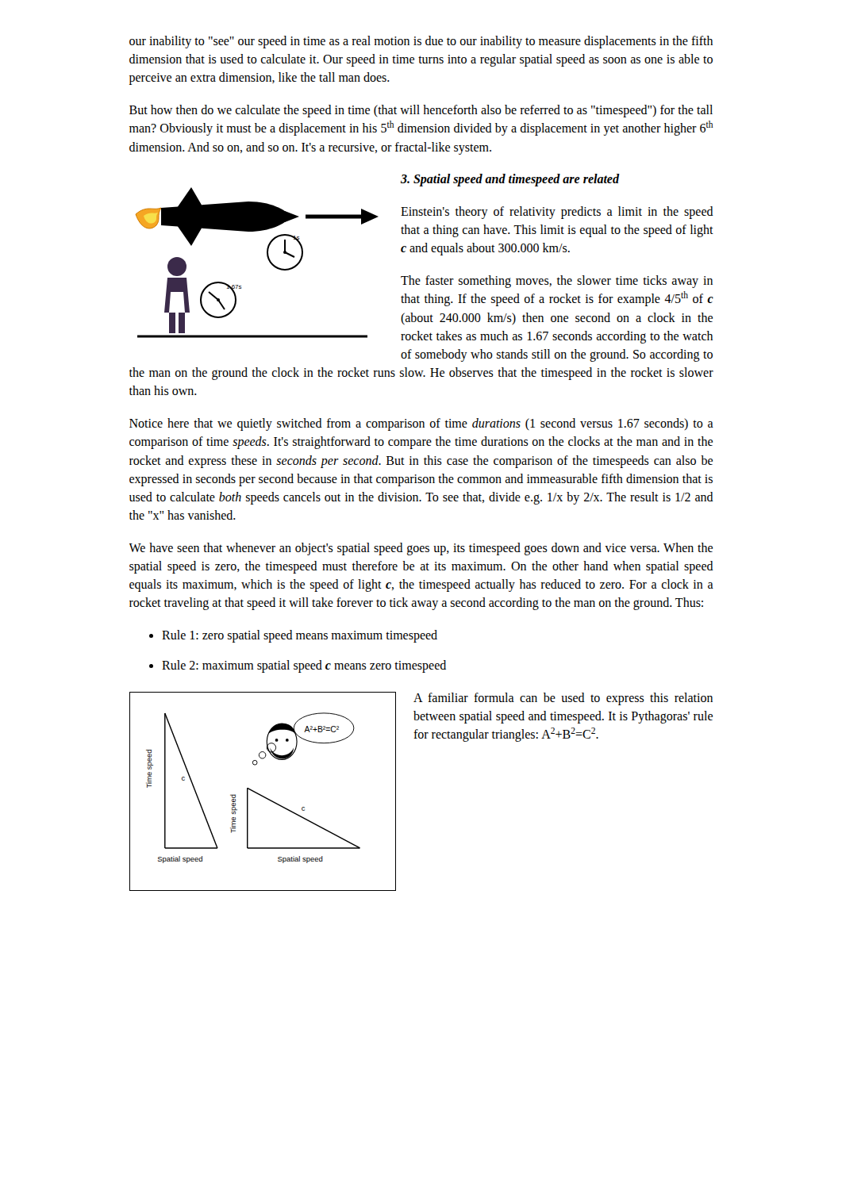our inability to "see" our speed in time as a real motion is due to our inability to measure displacements in the fifth dimension that is used to calculate it. Our speed in time turns into a regular spatial speed as soon as one is able to perceive an extra dimension, like the tall man does.
But how then do we calculate the speed in time (that will henceforth also be referred to as "timespeed") for the tall man? Obviously it must be a displacement in his 5th dimension divided by a displacement in yet another higher 6th dimension. And so on, and so on. It's a recursive, or fractal-like system.
1s 1.67s
3. Spatial speed and timespeed are related
Einstein's theory of relativity predicts a limit in the speed that a thing can have. This limit is equal to the speed of light c and equals about 300.000 km/s.
The faster something moves, the slower time ticks away in that thing. If the speed of a rocket is for example 4/5th of c (about 240.000 km/s) then one second on a clock in the rocket takes as much as 1.67 seconds according to the watch of somebody who stands still on the ground. So according to the man on the ground the clock in the rocket runs slow. He observes that the timespeed in the rocket is slower than his own.
Notice here that we quietly switched from a comparison of time durations (1 second versus 1.67 seconds) to a comparison of time speeds. It's straightforward to compare the time durations on the clocks at the man and in the rocket and express these in seconds per second. But in this case the comparison of the timespeeds can also be expressed in seconds per second because in that comparison the common and immeasurable fifth dimension that is used to calculate both speeds cancels out in the division. To see that, divide e.g. 1/x by 2/x. The result is 1/2 and the "x" has vanished.
We have seen that whenever an object's spatial speed goes up, its timespeed goes down and vice versa. When the spatial speed is zero, the timespeed must therefore be at its maximum. On the other hand when spatial speed equals its maximum, which is the speed of light c, the timespeed actually has reduced to zero. For a clock in a rocket traveling at that speed it will take forever to tick away a second according to the man on the ground. Thus:
Rule 1: zero spatial speed means maximum timespeed
Rule 2: maximum spatial speed c means zero timespeed
Time speed c Spatial speed Time speed c Spatial speed A²+B²=C²
A familiar formula can be used to express this relation between spatial speed and timespeed. It is Pythagoras' rule for rectangular triangles: A2+B2=C2.